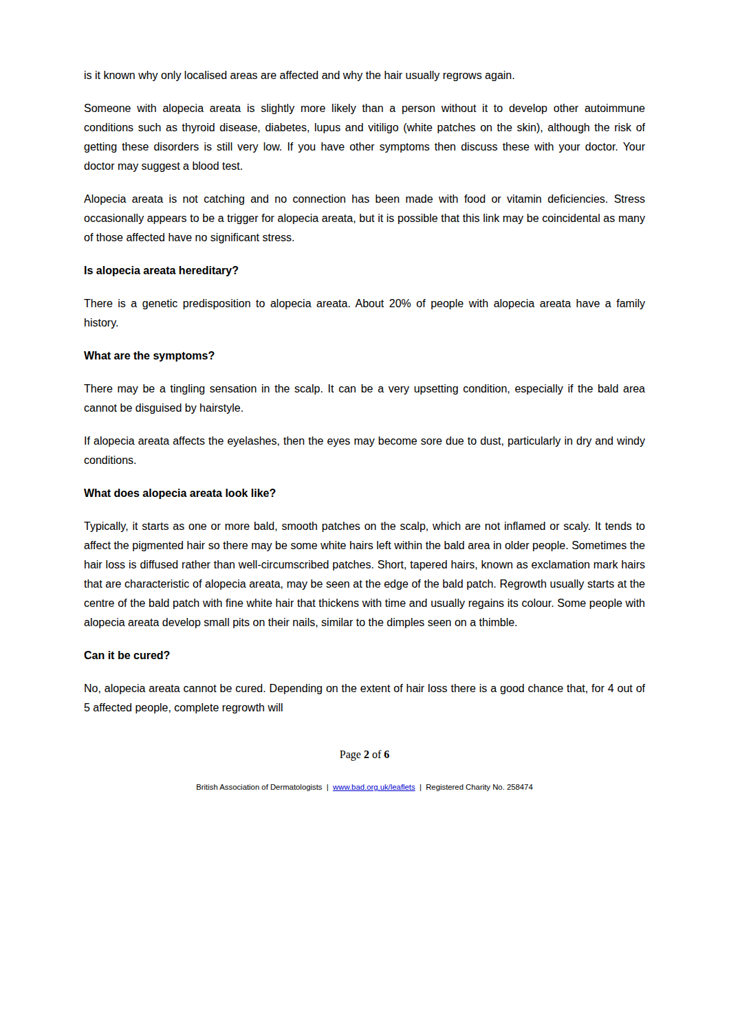is it known why only localised areas are affected and why the hair usually regrows again.
Someone with alopecia areata is slightly more likely than a person without it to develop other autoimmune conditions such as thyroid disease, diabetes, lupus and vitiligo (white patches on the skin), although the risk of getting these disorders is still very low. If you have other symptoms then discuss these with your doctor. Your doctor may suggest a blood test.
Alopecia areata is not catching and no connection has been made with food or vitamin deficiencies. Stress occasionally appears to be a trigger for alopecia areata, but it is possible that this link may be coincidental as many of those affected have no significant stress.
Is alopecia areata hereditary?
There is a genetic predisposition to alopecia areata. About 20% of people with alopecia areata have a family history.
What are the symptoms?
There may be a tingling sensation in the scalp. It can be a very upsetting condition, especially if the bald area cannot be disguised by hairstyle.
If alopecia areata affects the eyelashes, then the eyes may become sore due to dust, particularly in dry and windy conditions.
What does alopecia areata look like?
Typically, it starts as one or more bald, smooth patches on the scalp, which are not inflamed or scaly. It tends to affect the pigmented hair so there may be some white hairs left within the bald area in older people. Sometimes the hair loss is diffused rather than well-circumscribed patches. Short, tapered hairs, known as exclamation mark hairs that are characteristic of alopecia areata, may be seen at the edge of the bald patch. Regrowth usually starts at the centre of the bald patch with fine white hair that thickens with time and usually regains its colour. Some people with alopecia areata develop small pits on their nails, similar to the dimples seen on a thimble.
Can it be cured?
No, alopecia areata cannot be cured. Depending on the extent of hair loss there is a good chance that, for 4 out of 5 affected people, complete regrowth will
Page 2 of 6
British Association of Dermatologists | www.bad.org.uk/leaflets | Registered Charity No. 258474